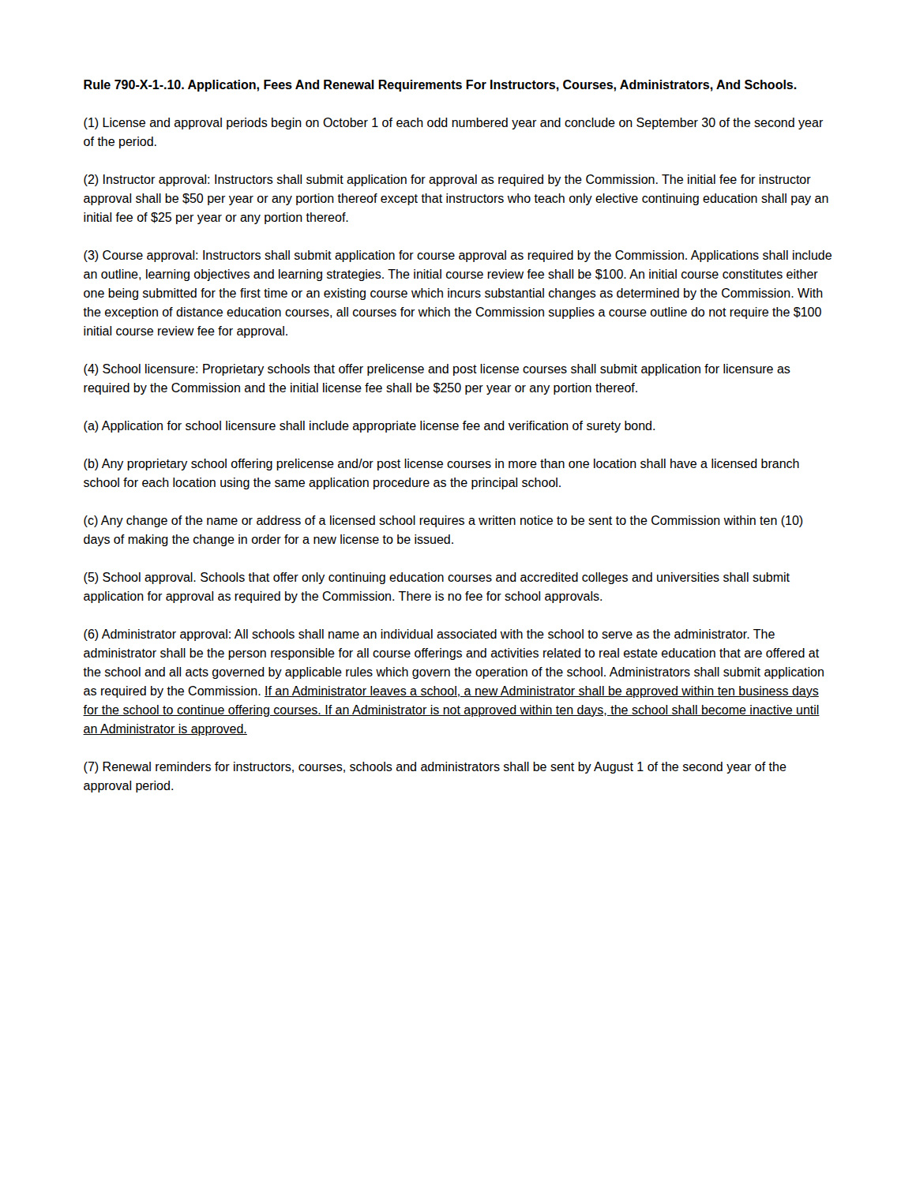Rule 790-X-1-.10. Application, Fees And Renewal Requirements For Instructors, Courses, Administrators, And Schools.
(1) License and approval periods begin on October 1 of each odd numbered year and conclude on September 30 of the second year of the period.
(2) Instructor approval: Instructors shall submit application for approval as required by the Commission. The initial fee for instructor approval shall be $50 per year or any portion thereof except that instructors who teach only elective continuing education shall pay an initial fee of $25 per year or any portion thereof.
(3) Course approval: Instructors shall submit application for course approval as required by the Commission. Applications shall include an outline, learning objectives and learning strategies. The initial course review fee shall be $100. An initial course constitutes either one being submitted for the first time or an existing course which incurs substantial changes as determined by the Commission. With the exception of distance education courses, all courses for which the Commission supplies a course outline do not require the $100 initial course review fee for approval.
(4) School licensure: Proprietary schools that offer prelicense and post license courses shall submit application for licensure as required by the Commission and the initial license fee shall be $250 per year or any portion thereof.
(a) Application for school licensure shall include appropriate license fee and verification of surety bond.
(b) Any proprietary school offering prelicense and/or post license courses in more than one location shall have a licensed branch school for each location using the same application procedure as the principal school.
(c) Any change of the name or address of a licensed school requires a written notice to be sent to the Commission within ten (10) days of making the change in order for a new license to be issued.
(5) School approval. Schools that offer only continuing education courses and accredited colleges and universities shall submit application for approval as required by the Commission. There is no fee for school approvals.
(6) Administrator approval: All schools shall name an individual associated with the school to serve as the administrator. The administrator shall be the person responsible for all course offerings and activities related to real estate education that are offered at the school and all acts governed by applicable rules which govern the operation of the school. Administrators shall submit application as required by the Commission. If an Administrator leaves a school, a new Administrator shall be approved within ten business days for the school to continue offering courses. If an Administrator is not approved within ten days, the school shall become inactive until an Administrator is approved.
(7) Renewal reminders for instructors, courses, schools and administrators shall be sent by August 1 of the second year of the approval period.